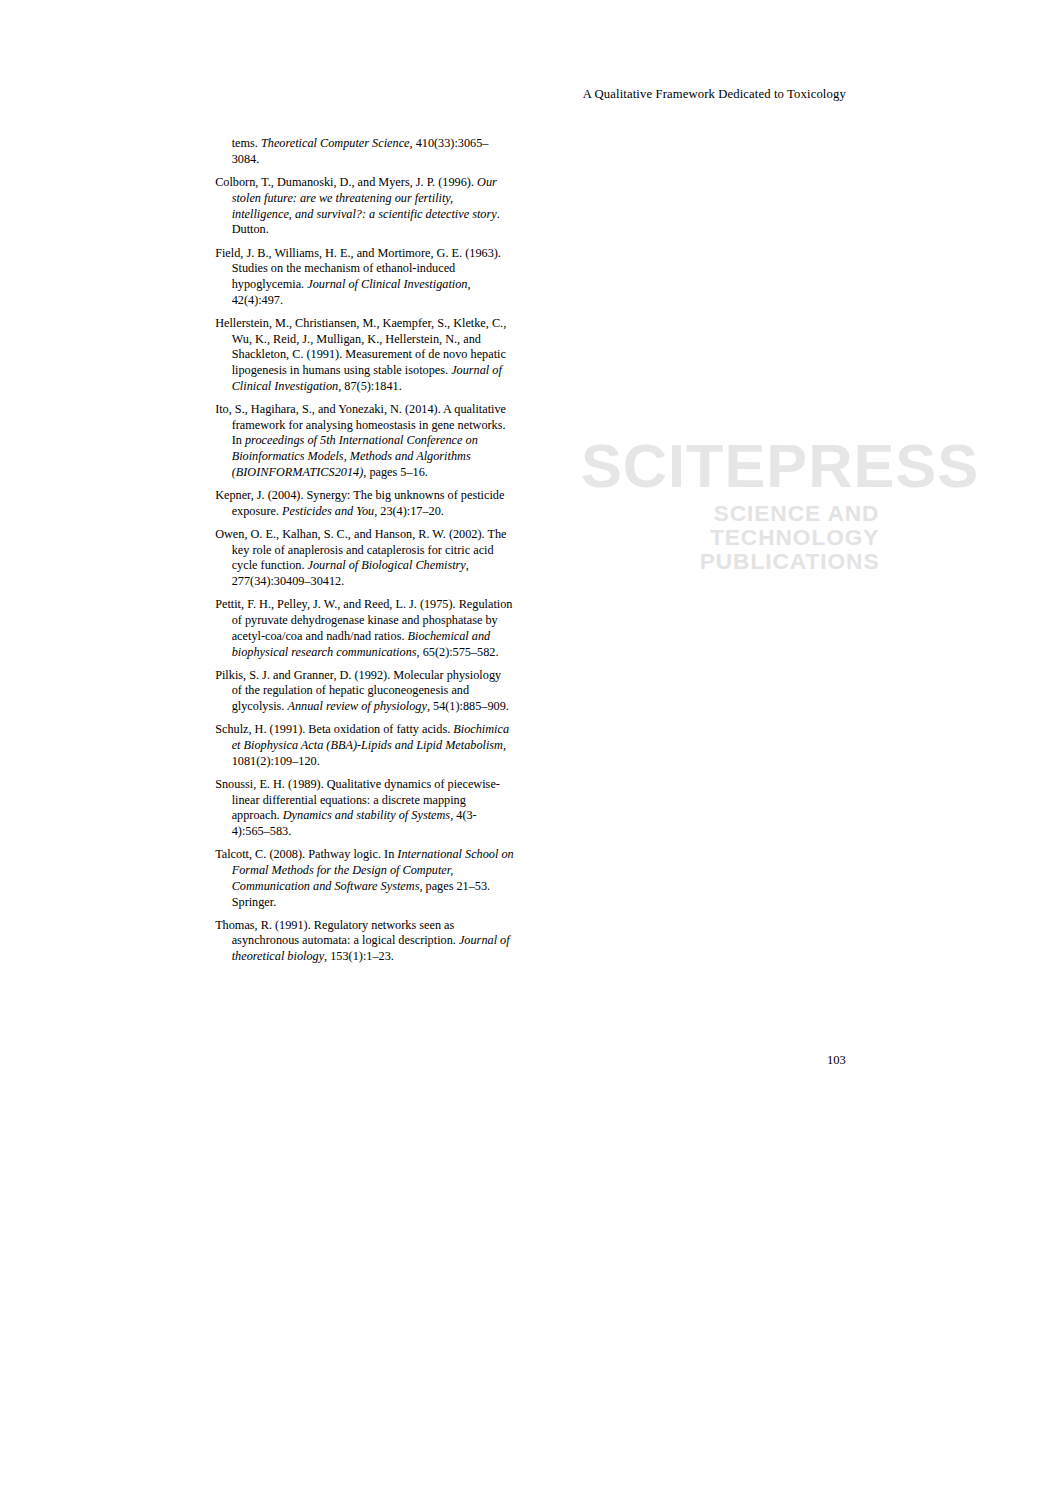A Qualitative Framework Dedicated to Toxicology
tems. Theoretical Computer Science, 410(33):3065–3084.
Colborn, T., Dumanoski, D., and Myers, J. P. (1996). Our stolen future: are we threatening our fertility, intelligence, and survival?: a scientific detective story. Dutton.
Field, J. B., Williams, H. E., and Mortimore, G. E. (1963). Studies on the mechanism of ethanol-induced hypoglycemia. Journal of Clinical Investigation, 42(4):497.
Hellerstein, M., Christiansen, M., Kaempfer, S., Kletke, C., Wu, K., Reid, J., Mulligan, K., Hellerstein, N., and Shackleton, C. (1991). Measurement of de novo hepatic lipogenesis in humans using stable isotopes. Journal of Clinical Investigation, 87(5):1841.
Ito, S., Hagihara, S., and Yonezaki, N. (2014). A qualitative framework for analysing homeostasis in gene networks. In proceedings of 5th International Conference on Bioinformatics Models, Methods and Algorithms (BIOINFORMATICS2014), pages 5–16.
Kepner, J. (2004). Synergy: The big unknowns of pesticide exposure. Pesticides and You, 23(4):17–20.
Owen, O. E., Kalhan, S. C., and Hanson, R. W. (2002). The key role of anaplerosis and cataplerosis for citric acid cycle function. Journal of Biological Chemistry, 277(34):30409–30412.
Pettit, F. H., Pelley, J. W., and Reed, L. J. (1975). Regulation of pyruvate dehydrogenase kinase and phosphatase by acetyl-coa/coa and nadh/nad ratios. Biochemical and biophysical research communications, 65(2):575–582.
Pilkis, S. J. and Granner, D. (1992). Molecular physiology of the regulation of hepatic gluconeogenesis and glycolysis. Annual review of physiology, 54(1):885–909.
Schulz, H. (1991). Beta oxidation of fatty acids. Biochimica et Biophysica Acta (BBA)-Lipids and Lipid Metabolism, 1081(2):109–120.
Snoussi, E. H. (1989). Qualitative dynamics of piecewise-linear differential equations: a discrete mapping approach. Dynamics and stability of Systems, 4(3-4):565–583.
Talcott, C. (2008). Pathway logic. In International School on Formal Methods for the Design of Computer, Communication and Software Systems, pages 21–53. Springer.
Thomas, R. (1991). Regulatory networks seen as asynchronous automata: a logical description. Journal of theoretical biology, 153(1):1–23.
SCITEPRESS SCIENCE AND TECHNOLOGY PUBLICATIONS
103